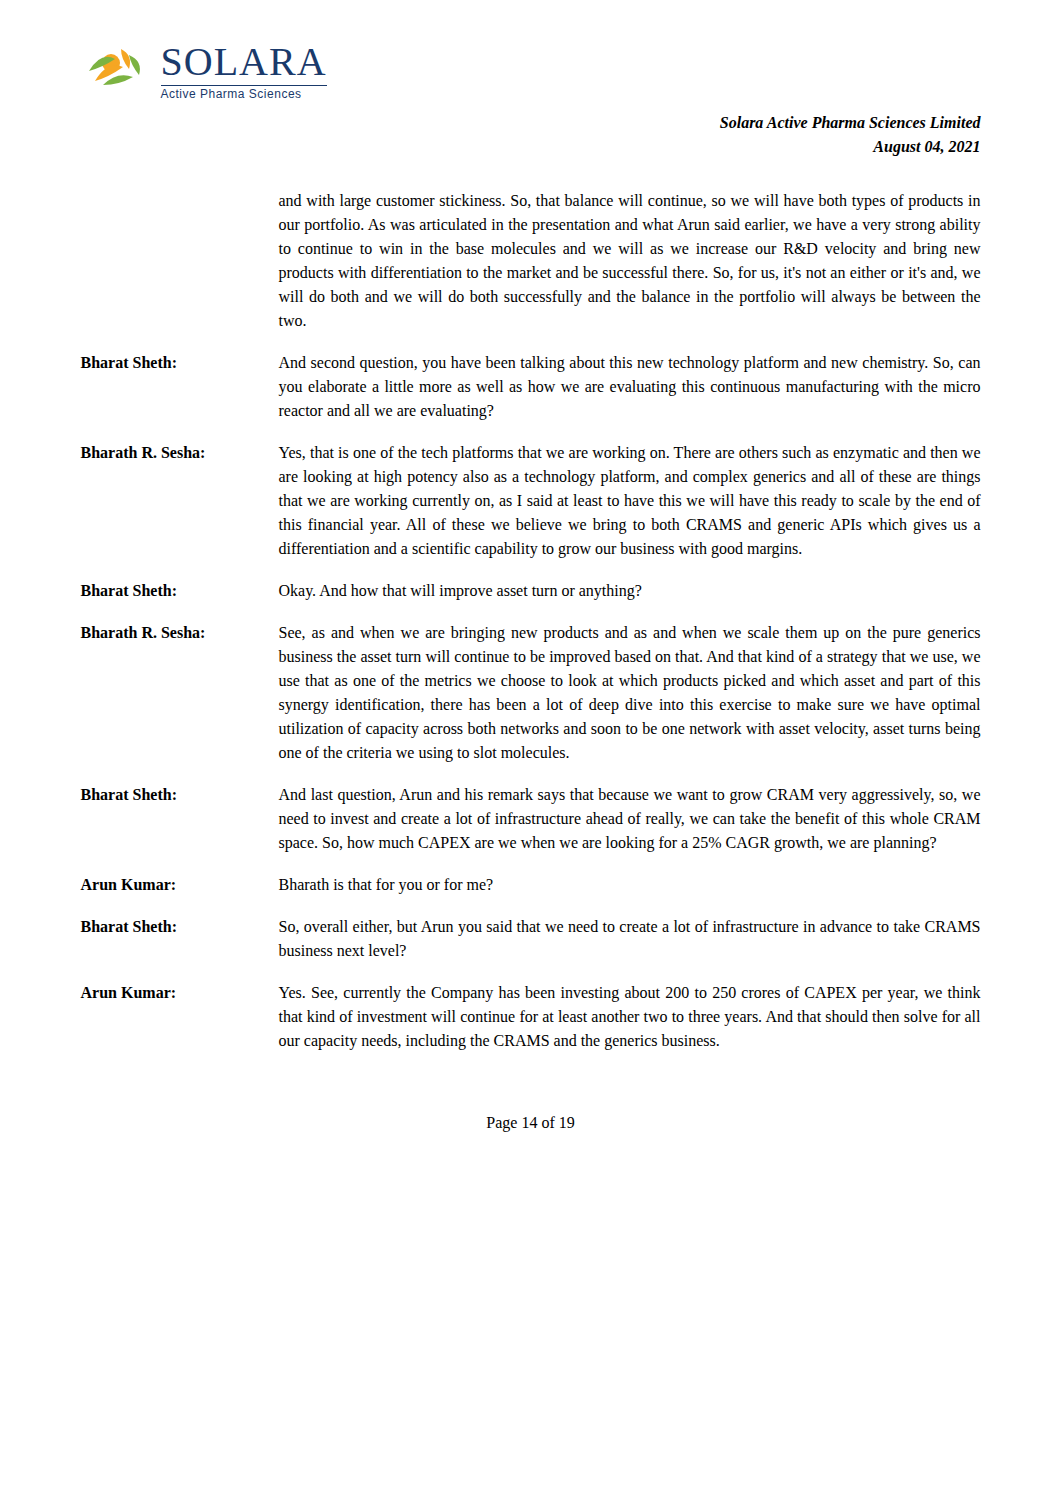SOLARA
Active Pharma Sciences
Solara Active Pharma Sciences Limited
August 04, 2021
| | and with large customer stickiness. So, that balance will continue, so we will have both types of products in our portfolio. As was articulated in the presentation and what Arun said earlier, we have a very strong ability to continue to win in the base molecules and we will as we increase our R&D velocity and bring new products with differentiation to the market and be successful there. So, for us, it's not an either or it's and, we will do both and we will do both successfully and the balance in the portfolio will always be between the two. |
| Bharat Sheth: | And second question, you have been talking about this new technology platform and new chemistry. So, can you elaborate a little more as well as how we are evaluating this continuous manufacturing with the micro reactor and all we are evaluating? |
| Bharath R. Sesha: | Yes, that is one of the tech platforms that we are working on. There are others such as enzymatic and then we are looking at high potency also as a technology platform, and complex generics and all of these are things that we are working currently on, as I said at least to have this we will have this ready to scale by the end of this financial year. All of these we believe we bring to both CRAMS and generic APIs which gives us a differentiation and a scientific capability to grow our business with good margins. |
| Bharat Sheth: | Okay. And how that will improve asset turn or anything? |
| Bharath R. Sesha: | See, as and when we are bringing new products and as and when we scale them up on the pure generics business the asset turn will continue to be improved based on that. And that kind of a strategy that we use, we use that as one of the metrics we choose to look at which products picked and which asset and part of this synergy identification, there has been a lot of deep dive into this exercise to make sure we have optimal utilization of capacity across both networks and soon to be one network with asset velocity, asset turns being one of the criteria we using to slot molecules. |
| Bharat Sheth: | And last question, Arun and his remark says that because we want to grow CRAM very aggressively, so, we need to invest and create a lot of infrastructure ahead of really, we can take the benefit of this whole CRAM space. So, how much CAPEX are we when we are looking for a 25% CAGR growth, we are planning? |
| Arun Kumar: | Bharath is that for you or for me? |
| Bharat Sheth: | So, overall either, but Arun you said that we need to create a lot of infrastructure in advance to take CRAMS business next level? |
| Arun Kumar: | Yes. See, currently the Company has been investing about 200 to 250 crores of CAPEX per year, we think that kind of investment will continue for at least another two to three years. And that should then solve for all our capacity needs, including the CRAMS and the generics business. |
Page 14 of 19